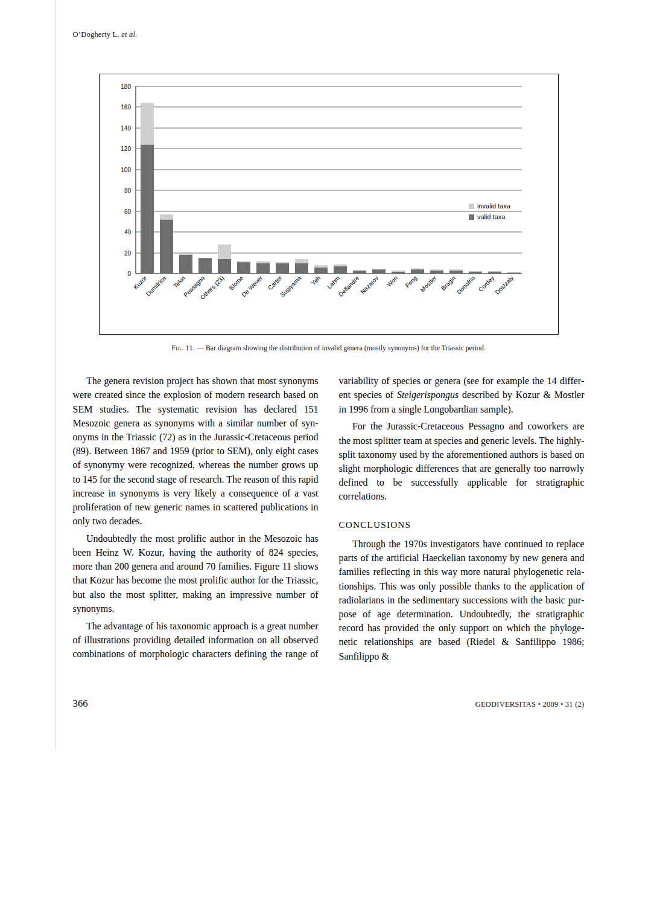O’Dogherty L. et al.
180 160 140 120 100 80 60 40 20 0 invalid taxa valid taxa Kuzor Dumitrica Tekin Pessagno Others (23) Blome De Wever Carter Sugiyama Yeh Lahm Deflandre Nazarov Won Feng Mostler Bragin Donofrio Cordey Dostzaly
Fig. 11. — Bar diagram showing the distribution of invalid genera (mostly synonyms) for the Triassic period.
The genera revision project has shown that most synonyms were created since the explosion of modern research based on SEM studies. The systematic revision has declared 151 Mesozoic genera as synonyms with a similar number of synonyms in the Triassic (72) as in the Jurassic-Cretaceous period (89). Between 1867 and 1959 (prior to SEM), only eight cases of synonymy were recognized, whereas the number grows up to 145 for the second stage of research. The reason of this rapid increase in synonyms is very likely a consequence of a vast proliferation of new generic names in scattered publications in only two decades.
Undoubtedly the most prolific author in the Mesozoic has been Heinz W. Kozur, having the authority of 824 species, more than 200 genera and around 70 families. Figure 11 shows that Kozur has become the most prolific author for the Triassic, but also the most splitter, making an impressive number of synonyms.
The advantage of his taxonomic approach is a great number of illustrations providing detailed information on all observed combinations of morphologic characters defining the range of variability of species or genera (see for example the 14 different species of Steigerispongus described by Kozur & Mostler in 1996 from a single Longobardian sample).
For the Jurassic-Cretaceous Pessagno and coworkers are the most splitter team at species and generic levels. The highly-split taxonomy used by the aforementioned authors is based on slight morphologic differences that are generally too narrowly defined to be successfully applicable for stratigraphic correlations.
Conclusions
Through the 1970s investigators have continued to replace parts of the artificial Haeckelian taxonomy by new genera and families reflecting in this way more natural phylogenetic relationships. This was only possible thanks to the application of radiolarians in the sedimentary successions with the basic purpose of age determination. Undoubtedly, the stratigraphic record has provided the only support on which the phylogenetic relationships are based (Riedel & Sanfilippo 1986; Sanfilippo &
366
GEODIVERSITAS • 2009 • 31 (2)